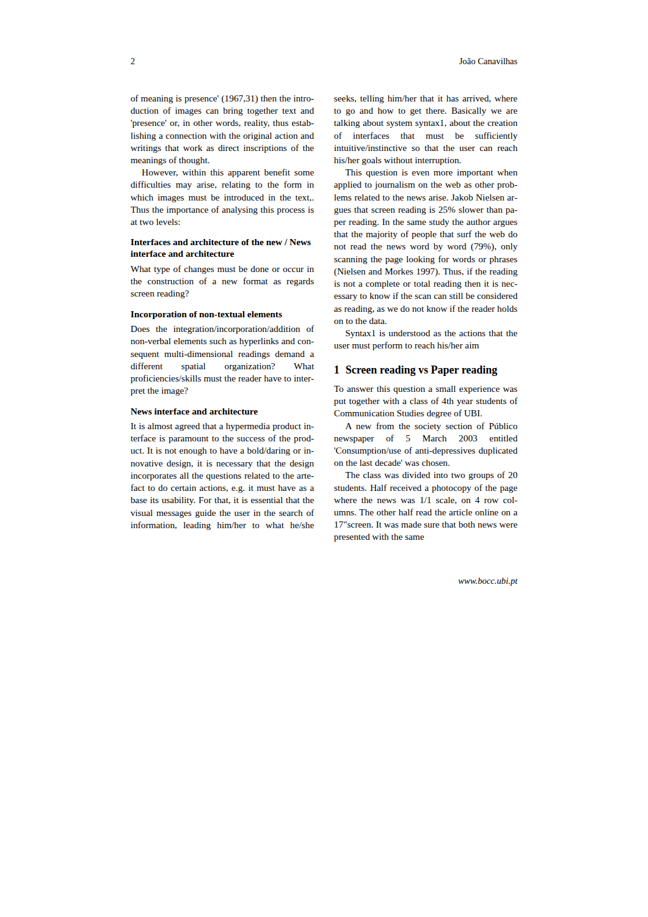2 João Canavilhas
of meaning is presence' (1967,31) then the introduction of images can bring together text and 'presence' or, in other words, reality, thus establishing a connection with the original action and writings that work as direct inscriptions of the meanings of thought.
However, within this apparent benefit some difficulties may arise, relating to the form in which images must be introduced in the text,. Thus the importance of analysing this process is at two levels:
Interfaces and architecture of the new / News interface and architecture
What type of changes must be done or occur in the construction of a new format as regards screen reading?
Incorporation of non-textual elements
Does the integration/incorporation/addition of non-verbal elements such as hyperlinks and consequent multi-dimensional readings demand a different spatial organization? What proficiencies/skills must the reader have to interpret the image?
News interface and architecture
It is almost agreed that a hypermedia product interface is paramount to the success of the product. It is not enough to have a bold/daring or innovative design, it is necessary that the design incorporates all the questions related to the artefact to do certain actions, e.g. it must have as a base its usability. For that, it is essential that the visual messages guide the user in the search of information, leading him/her to what he/she seeks, telling him/her that it has arrived, where to go and how to get there. Basically we are talking about system syntax1, about the creation of interfaces that must be sufficiently intuitive/instinctive so that the user can reach his/her goals without interruption.
This question is even more important when applied to journalism on the web as other problems related to the news arise. Jakob Nielsen argues that screen reading is 25% slower than paper reading. In the same study the author argues that the majority of people that surf the web do not read the news word by word (79%), only scanning the page looking for words or phrases (Nielsen and Morkes 1997). Thus, if the reading is not a complete or total reading then it is necessary to know if the scan can still be considered as reading, as we do not know if the reader holds on to the data.
Syntax1 is understood as the actions that the user must perform to reach his/her aim
1 Screen reading vs Paper reading
To answer this question a small experience was put together with a class of 4th year students of Communication Studies degree of UBI.
A new from the society section of Público newspaper of 5 March 2003 entitled 'Consumption/use of anti-depressives duplicated on the last decade' was chosen.
The class was divided into two groups of 20 students. Half received a photocopy of the page where the news was 1/1 scale, on 4 row columns. The other half read the article online on a 17"screen. It was made sure that both news were presented with the same
www.bocc.ubi.pt